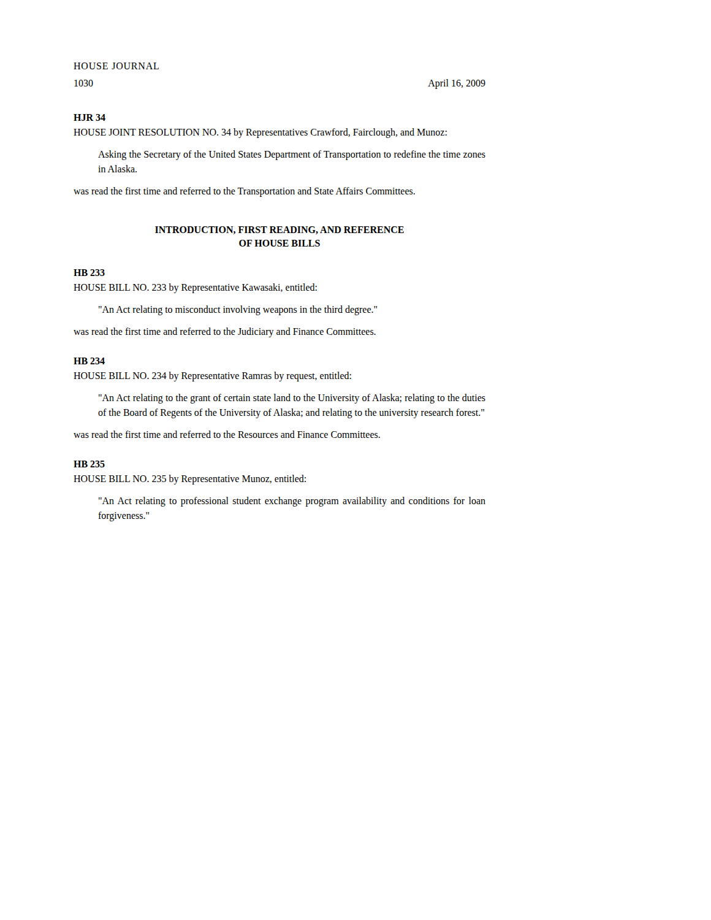HOUSE JOURNAL
1030 April 16, 2009
HJR 34
HOUSE JOINT RESOLUTION NO. 34 by Representatives Crawford, Fairclough, and Munoz:
Asking the Secretary of the United States Department of Transportation to redefine the time zones in Alaska.
was read the first time and referred to the Transportation and State Affairs Committees.
INTRODUCTION, FIRST READING, AND REFERENCE
OF HOUSE BILLS
HB 233
HOUSE BILL NO. 233 by Representative Kawasaki, entitled:
"An Act relating to misconduct involving weapons in the third degree."
was read the first time and referred to the Judiciary and Finance Committees.
HB 234
HOUSE BILL NO. 234 by Representative Ramras by request, entitled:
"An Act relating to the grant of certain state land to the University of Alaska; relating to the duties of the Board of Regents of the University of Alaska; and relating to the university research forest."
was read the first time and referred to the Resources and Finance Committees.
HB 235
HOUSE BILL NO. 235 by Representative Munoz, entitled:
"An Act relating to professional student exchange program availability and conditions for loan forgiveness."